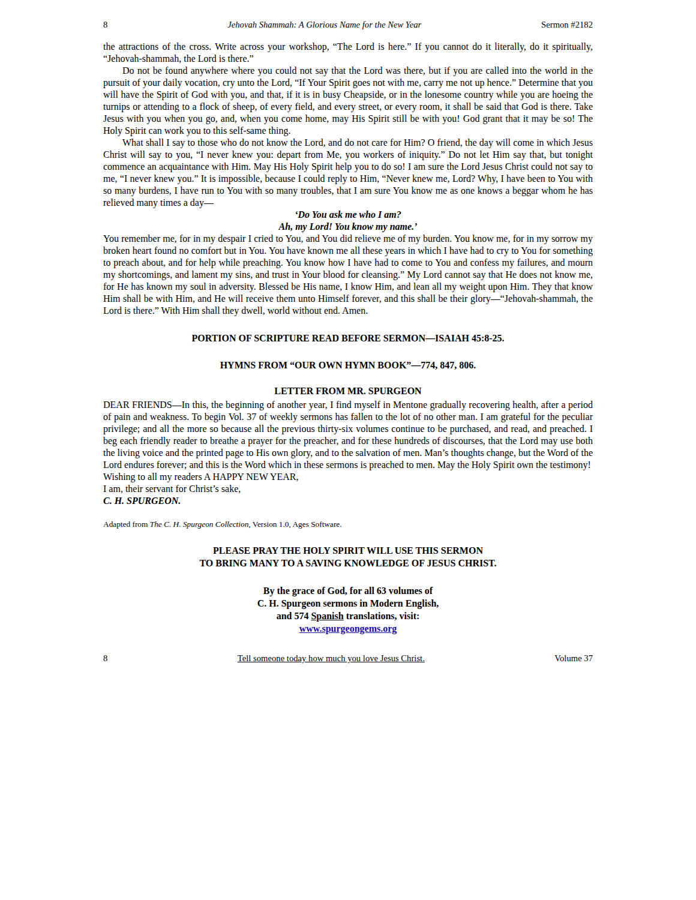8 Jehovah Shammah: A Glorious Name for the New Year Sermon #2182
the attractions of the cross. Write across your workshop, “The Lord is here.” If you cannot do it literally, do it spiritually, “Jehovah-shammah, the Lord is there.”
Do not be found anywhere where you could not say that the Lord was there, but if you are called into the world in the pursuit of your daily vocation, cry unto the Lord, “If Your Spirit goes not with me, carry me not up hence.” Determine that you will have the Spirit of God with you, and that, if it is in busy Cheapside, or in the lonesome country while you are hoeing the turnips or attending to a flock of sheep, of every field, and every street, or every room, it shall be said that God is there. Take Jesus with you when you go, and, when you come home, may His Spirit still be with you! God grant that it may be so! The Holy Spirit can work you to this self-same thing.
What shall I say to those who do not know the Lord, and do not care for Him? O friend, the day will come in which Jesus Christ will say to you, “I never knew you: depart from Me, you workers of iniquity.” Do not let Him say that, but tonight commence an acquaintance with Him. May His Holy Spirit help you to do so! I am sure the Lord Jesus Christ could not say to me, “I never knew you.” It is impossible, because I could reply to Him, “Never knew me, Lord? Why, I have been to You with so many burdens, I have run to You with so many troubles, that I am sure You know me as one knows a beggar whom he has relieved many times a day—
‘Do You ask me who I am?
Ah, my Lord! You know my name.’
You remember me, for in my despair I cried to You, and You did relieve me of my burden. You know me, for in my sorrow my broken heart found no comfort but in You. You have known me all these years in which I have had to cry to You for something to preach about, and for help while preaching. You know how I have had to come to You and confess my failures, and mourn my shortcomings, and lament my sins, and trust in Your blood for cleansing.” My Lord cannot say that He does not know me, for He has known my soul in adversity. Blessed be His name, I know Him, and lean all my weight upon Him. They that know Him shall be with Him, and He will receive them unto Himself forever, and this shall be their glory—“Jehovah-shammah, the Lord is there.” With Him shall they dwell, world without end. Amen.
PORTION OF SCRIPTURE READ BEFORE SERMON—ISAIAH 45:8-25.
HYMNS FROM “OUR OWN HYMN BOOK”—774, 847, 806.
LETTER FROM MR. SPURGEON
DEAR FRIENDS—In this, the beginning of another year, I find myself in Mentone gradually recovering health, after a period of pain and weakness. To begin Vol. 37 of weekly sermons has fallen to the lot of no other man. I am grateful for the peculiar privilege; and all the more so because all the previous thirty-six volumes continue to be purchased, and read, and preached. I beg each friendly reader to breathe a prayer for the preacher, and for these hundreds of discourses, that the Lord may use both the living voice and the printed page to His own glory, and to the salvation of men. Man’s thoughts change, but the Word of the Lord endures forever; and this is the Word which in these sermons is preached to men. May the Holy Spirit own the testimony!
Wishing to all my readers A HAPPY NEW YEAR,
I am, their servant for Christ’s sake,
C. H. SPURGEON.
Adapted from The C. H. Spurgeon Collection, Version 1.0, Ages Software.
PLEASE PRAY THE HOLY SPIRIT WILL USE THIS SERMON
TO BRING MANY TO A SAVING KNOWLEDGE OF JESUS CHRIST.
By the grace of God, for all 63 volumes of
C. H. Spurgeon sermons in Modern English,
and 574 Spanish translations, visit:
www.spurgeongems.org
8 Tell someone today how much you love Jesus Christ. Volume 37